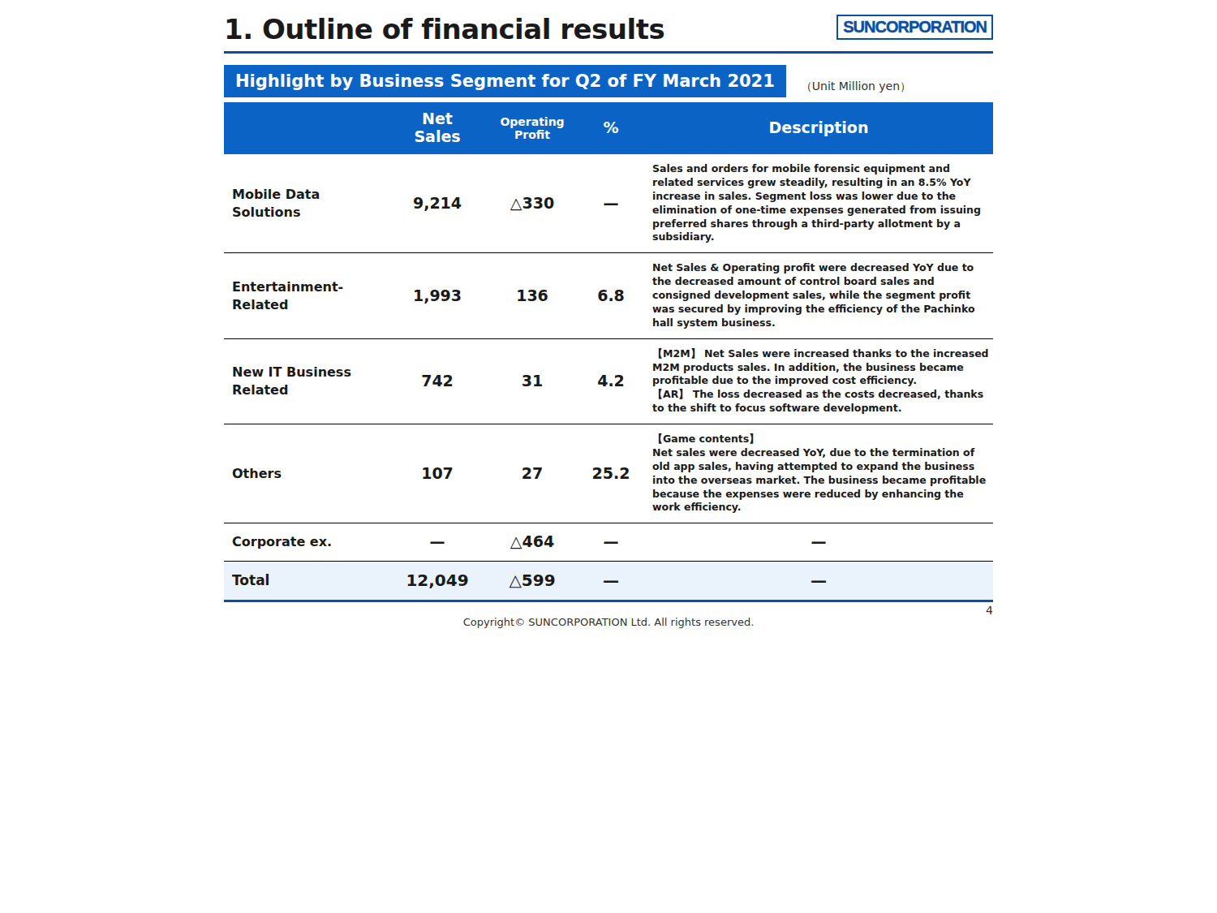1. Outline of financial results
SUNCORPORATION
Highlight by Business Segment for Q2 of FY March 2021
（Unit Million yen）
| | Net Sales | Operating Profit | % | Description |
| --- | --- | --- | --- | --- |
| Mobile Data Solutions | 9,214 | △330 | — | Sales and orders for mobile forensic equipment and related services grew steadily, resulting in an 8.5% YoY increase in sales. Segment loss was lower due to the elimination of one-time expenses generated from issuing preferred shares through a third-party allotment by a subsidiary. |
| Entertainment- Related | 1,993 | 136 | 6.8 | Net Sales & Operating profit were decreased YoY due to the decreased amount of control board sales and consigned development sales, while the segment profit was secured by improving the efficiency of the Pachinko hall system business. |
| New IT Business Related | 742 | 31 | 4.2 | 【M2M】 Net Sales were increased thanks to the increased M2M products sales. In addition, the business became profitable due to the improved cost efficiency. 【AR】 The loss decreased as the costs decreased, thanks to the shift to focus software development. |
| Others | 107 | 27 | 25.2 | 【Game contents】 Net sales were decreased YoY, due to the termination of old app sales, having attempted to expand the business into the overseas market. The business became profitable because the expenses were reduced by enhancing the work efficiency. |
| Corporate ex. | — | △464 | — | — |
| Total | 12,049 | △599 | — | — |
Copyright© SUNCORPORATION Ltd. All rights reserved.
4